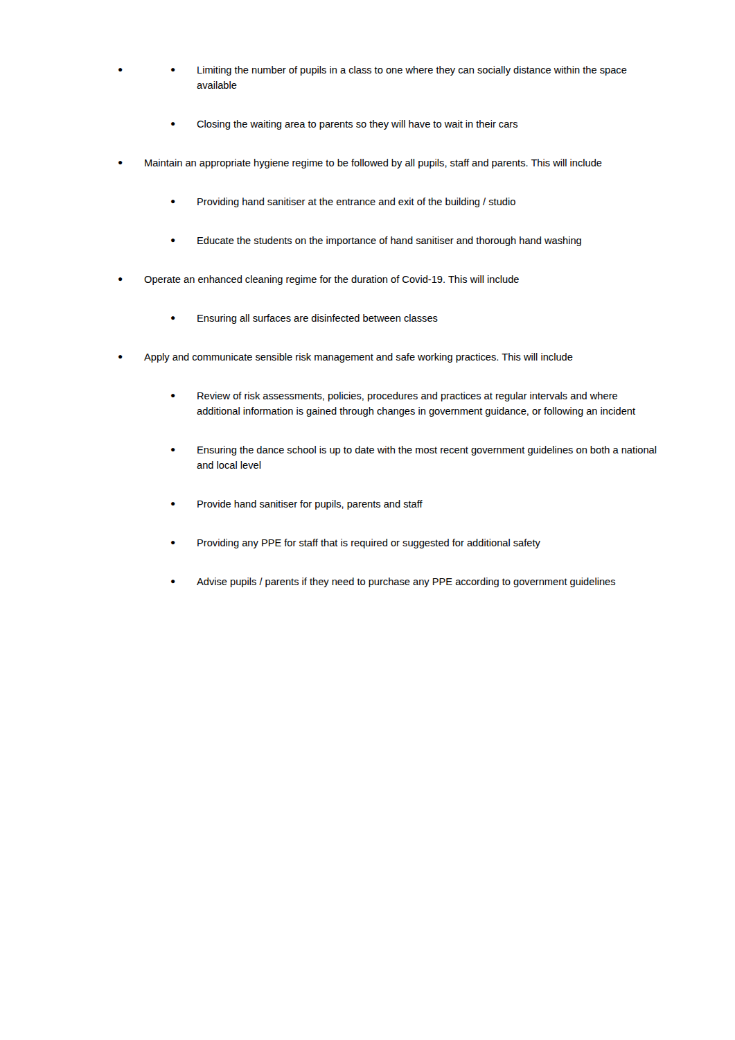Limiting the number of pupils in a class to one where they can socially distance within the space available
Closing the waiting area to parents so they will have to wait in their cars
Maintain an appropriate hygiene regime to be followed by all pupils, staff and parents. This will include
Providing hand sanitiser at the entrance and exit of the building / studio
Educate the students on the importance of hand sanitiser and thorough hand washing
Operate an enhanced cleaning regime for the duration of Covid-19. This will include
Ensuring all surfaces are disinfected between classes
Apply and communicate sensible risk management and safe working practices. This will include
Review of risk assessments, policies, procedures and practices at regular intervals and where additional information is gained through changes in government guidance, or following an incident
Ensuring the dance school is up to date with the most recent government guidelines on both a national and local level
Provide hand sanitiser for pupils, parents and staff
Providing any PPE for staff that is required or suggested for additional safety
Advise pupils / parents if they need to purchase any PPE according to government guidelines